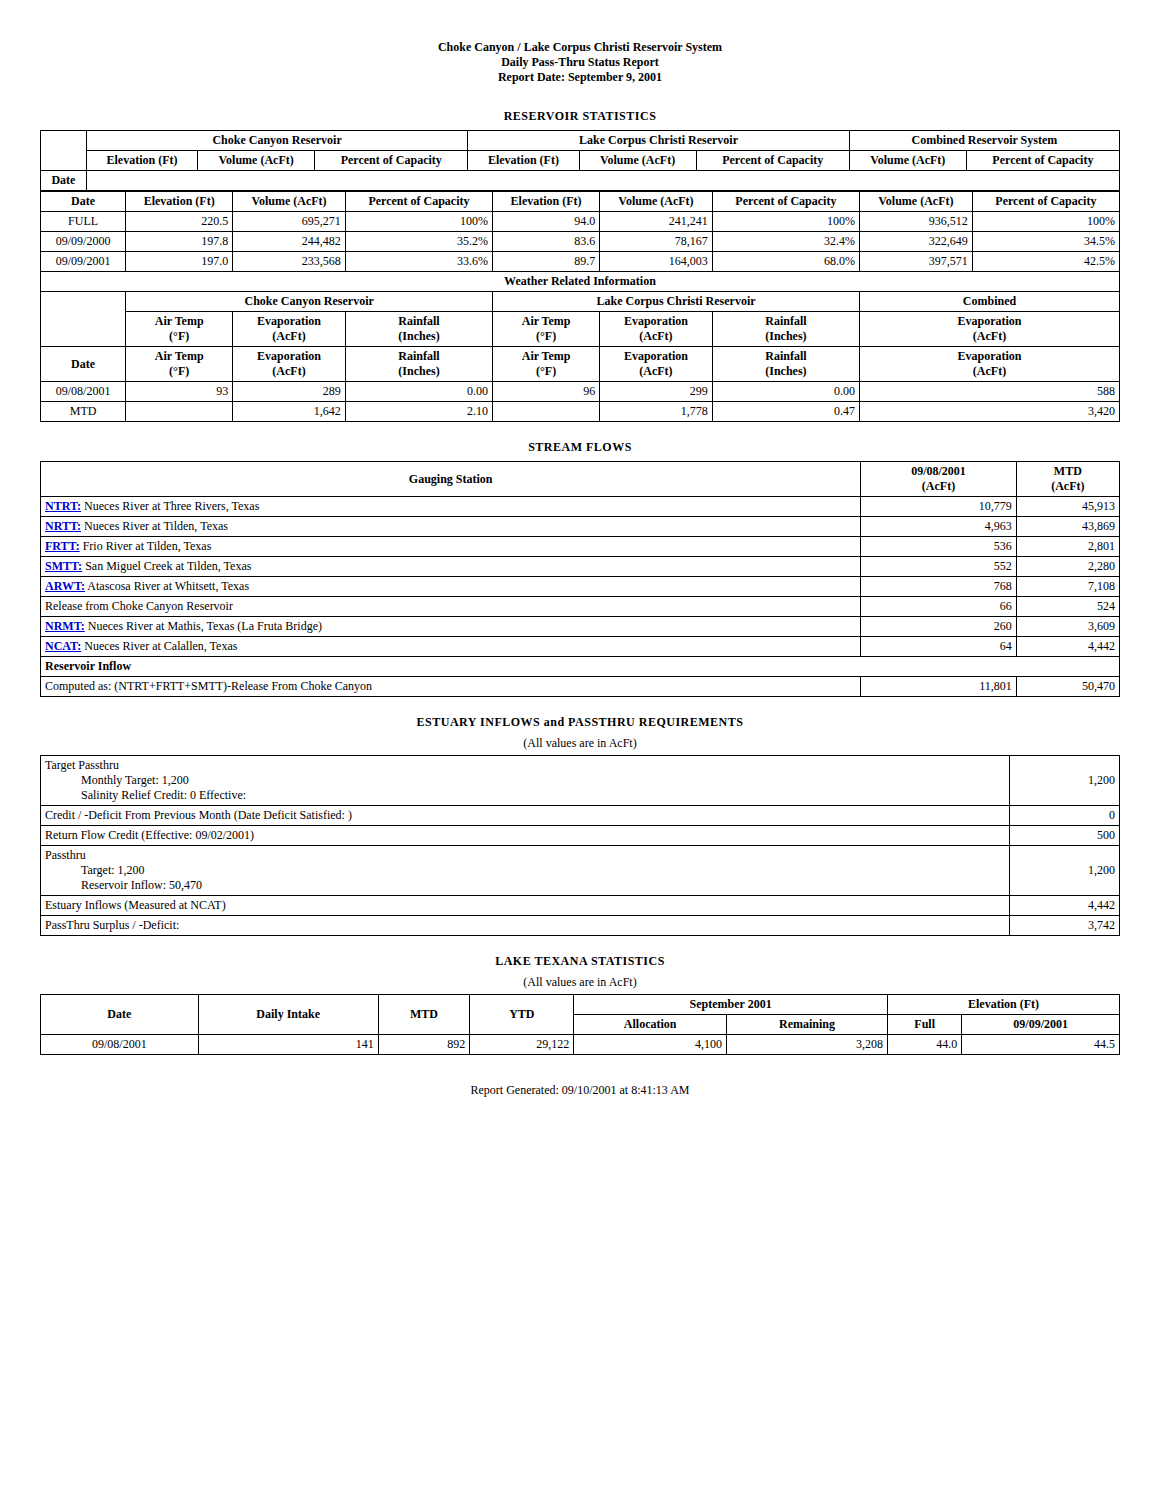Choke Canyon / Lake Corpus Christi Reservoir System
Daily Pass-Thru Status Report
Report Date: September 9, 2001
RESERVOIR STATISTICS
| | Choke Canyon Reservoir | Lake Corpus Christi Reservoir | Combined Reservoir System |
| --- | --- | --- | --- |
| Elevation (Ft) | Volume (AcFt) | Percent of Capacity | Elevation (Ft) | Volume (AcFt) | Percent of Capacity | Volume (AcFt) | Percent of Capacity |
| Date | |
| Date | Elevation (Ft) | Volume (AcFt) | Percent of Capacity | Elevation (Ft) | Volume (AcFt) | Percent of Capacity | Volume (AcFt) | Percent of Capacity |
| --- | --- | --- | --- | --- | --- | --- | --- | --- |
| FULL | 220.5 | 695,271 | 100% | 94.0 | 241,241 | 100% | 936,512 | 100% |
| 09/09/2000 | 197.8 | 244,482 | 35.2% | 83.6 | 78,167 | 32.4% | 322,649 | 34.5% |
| 09/09/2001 | 197.0 | 233,568 | 33.6% | 89.7 | 164,003 | 68.0% | 397,571 | 42.5% |
| Weather Related Information |
| | Choke Canyon Reservoir | Lake Corpus Christi Reservoir | Combined |
| Air Temp (°F) | Evaporation (AcFt) | Rainfall (Inches) | Air Temp (°F) | Evaporation (AcFt) | Rainfall (Inches) | Evaporation (AcFt) |
| Date | Air Temp (°F) | Evaporation (AcFt) | Rainfall (Inches) | Air Temp (°F) | Evaporation (AcFt) | Rainfall (Inches) | Evaporation (AcFt) |
| 09/08/2001 | 93 | 289 | 0.00 | 96 | 299 | 0.00 | 588 |
| MTD | | 1,642 | 2.10 | | 1,778 | 0.47 | 3,420 |
STREAM FLOWS
| Gauging Station | 09/08/2001 (AcFt) | MTD (AcFt) |
| --- | --- | --- |
| NTRT: Nueces River at Three Rivers, Texas | 10,779 | 45,913 |
| NRTT: Nueces River at Tilden, Texas | 4,963 | 43,869 |
| FRTT: Frio River at Tilden, Texas | 536 | 2,801 |
| SMTT: San Miguel Creek at Tilden, Texas | 552 | 2,280 |
| ARWT: Atascosa River at Whitsett, Texas | 768 | 7,108 |
| Release from Choke Canyon Reservoir | 66 | 524 |
| NRMT: Nueces River at Mathis, Texas (La Fruta Bridge) | 260 | 3,609 |
| NCAT: Nueces River at Calallen, Texas | 64 | 4,442 |
| Reservoir Inflow |
| Computed as: (NTRT+FRTT+SMTT)-Release From Choke Canyon | 11,801 | 50,470 |
ESTUARY INFLOWS and PASSTHRU REQUIREMENTS
(All values are in AcFt)
| Target Passthru Monthly Target: 1,200 Salinity Relief Credit: 0 Effective: | 1,200 |
| Credit / -Deficit From Previous Month (Date Deficit Satisfied: ) | 0 |
| Return Flow Credit (Effective: 09/02/2001) | 500 |
| Passthru Target: 1,200 Reservoir Inflow: 50,470 | 1,200 |
| Estuary Inflows (Measured at NCAT) | 4,442 |
| PassThru Surplus / -Deficit: | 3,742 |
LAKE TEXANA STATISTICS
(All values are in AcFt)
| Date | Daily Intake | MTD | YTD | September 2001 | Elevation (Ft) |
| --- | --- | --- | --- | --- | --- |
| Allocation | Remaining | Full | 09/09/2001 |
| 09/08/2001 | 141 | 892 | 29,122 | 4,100 | 3,208 | 44.0 | 44.5 |
Report Generated: 09/10/2001 at 8:41:13 AM